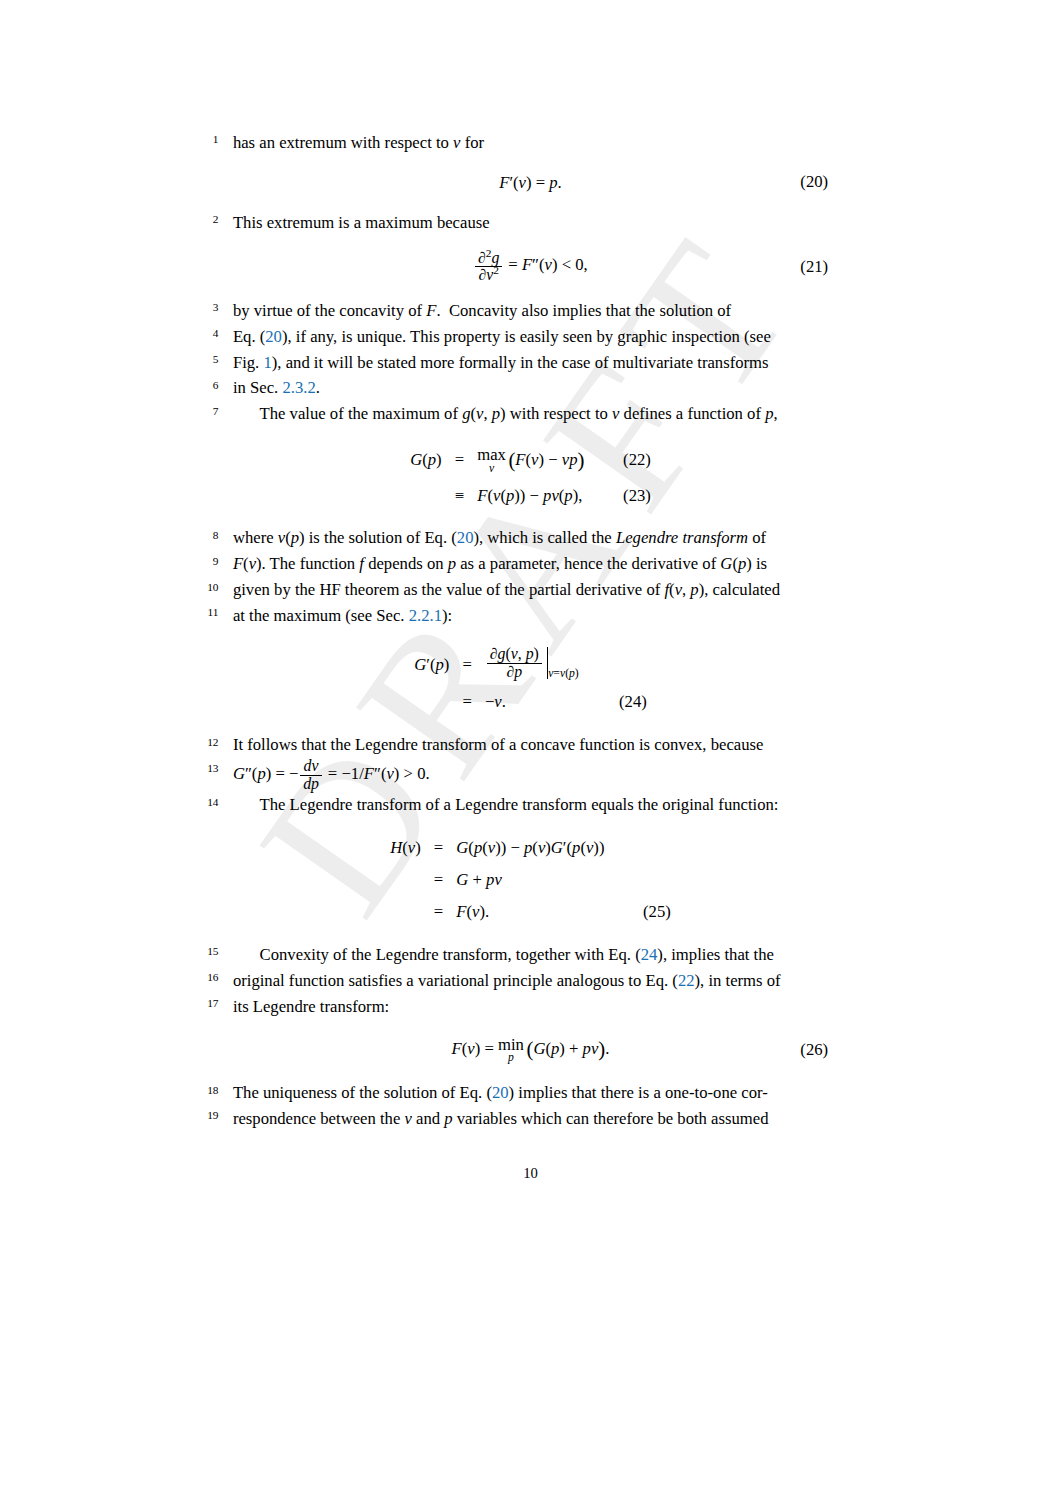DRAFT
1
has an extremum with respect to v for
F′(v) = p. (20)
2
This extremum is a maximum because
∂2g∂v2 = F″(v) < 0, (21)
3
by virtue of the concavity of F. Concavity also implies that the solution of
4
Eq. (20), if any, is unique. This property is easily seen by graphic inspection (see
5
Fig. 1), and it will be stated more formally in the case of multivariate transforms
6
in Sec. 2.3.2.
7
The value of the maximum of g(v, p) with respect to v defines a function of p,
| G ( p ) | = | max v ( F ( v ) − vp ) | (22) |
| | ≡ | F ( v ( p )) − pv ( p ), | (23) |
8
where v(p) is the solution of Eq. (20), which is called the Legendre transform of
9
F(v). The function f depends on p as a parameter, hence the derivative of G(p) is
10
given by the HF theorem as the value of the partial derivative of f(v, p), calculated
11
at the maximum (see Sec. 2.2.1):
| G ′( p ) | = | ∂ g ( v , p ) ∂ p v = v ( p ) | |
| | = | − v . | (24) |
12
It follows that the Legendre transform of a concave function is convex, because
13
G″(p) = −dv dp = −1/F″(v) > 0.
14
The Legendre transform of a Legendre transform equals the original function:
| H ( v ) | = | G ( p ( v )) − p ( v ) G ′( p ( v )) | |
| | = | G + pv | |
| | = | F ( v ). | (25) |
15
Convexity of the Legendre transform, together with Eq. (24), implies that the
16
original function satisfies a variational principle analogous to Eq. (22), in terms of
17
its Legendre transform:
F(v) = min p(G(p) + pv). (26)
18
The uniqueness of the solution of Eq. (20) implies that there is a one-to-one cor-
19
respondence between the v and p variables which can therefore be both assumed
10